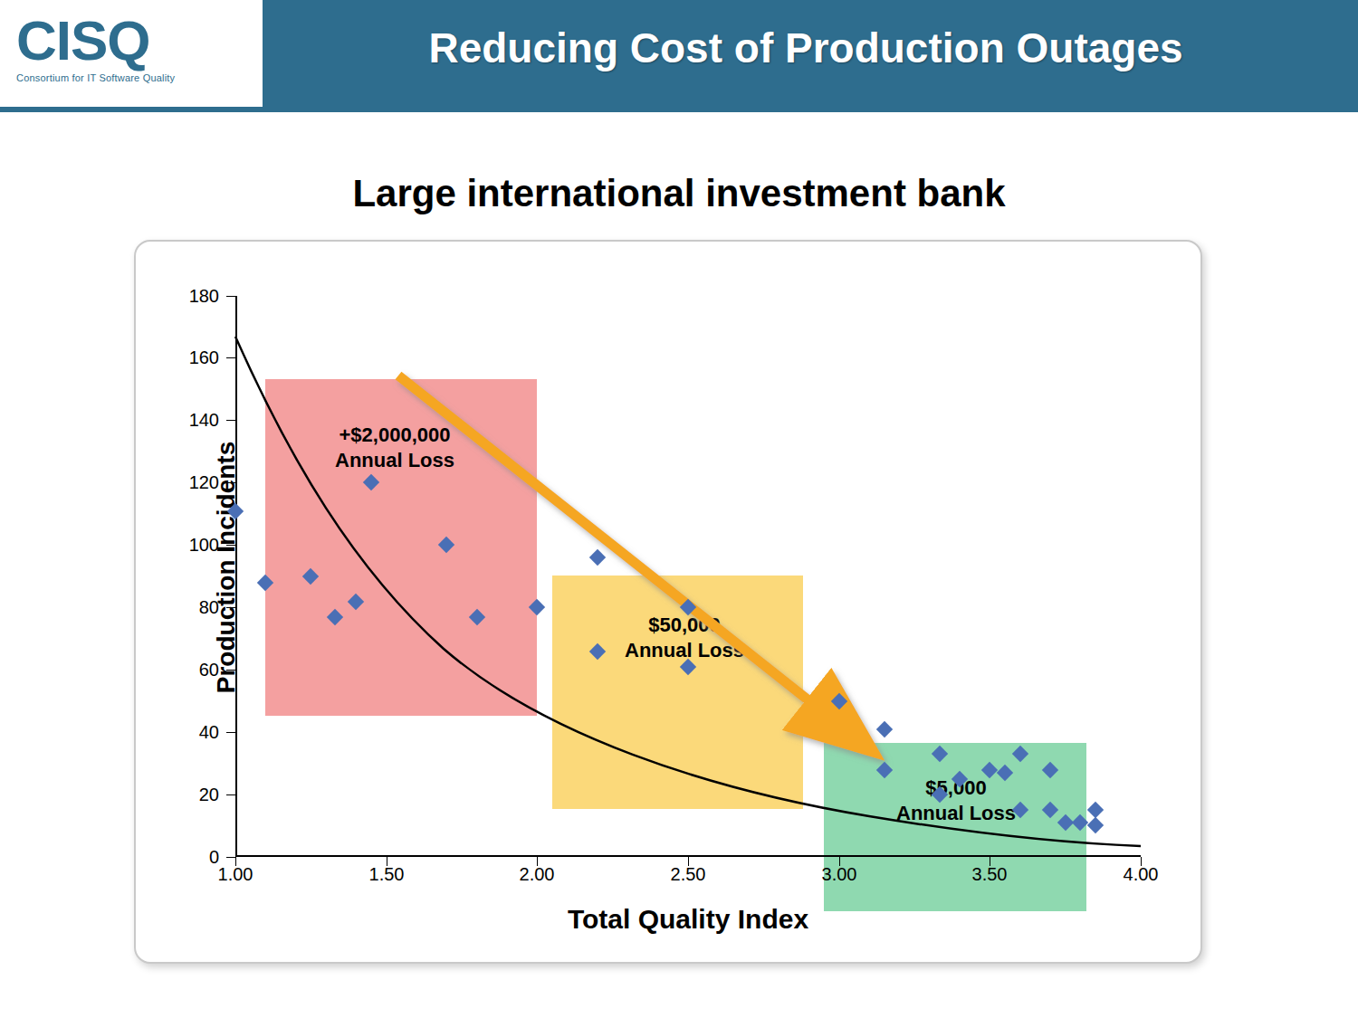CISQ
Consortium for IT Software Quality
Reducing Cost of Production Outages
Large international investment bank
+$2,000,000
Annual Loss
$50,000
Annual Loss
$5,000
Annual Loss
0 20 40 60 80 100 120 140 160 180
1.00 1.50 2.00 2.50 3.00 3.50 4.00
Production Incidents
Total Quality Index